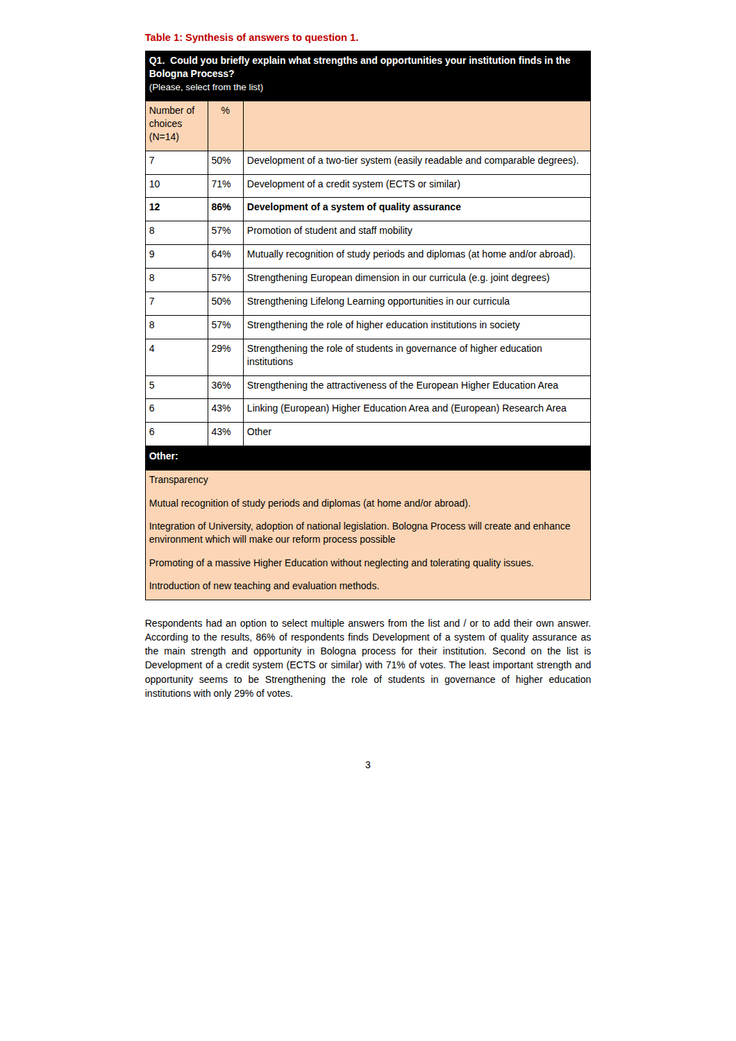Table 1: Synthesis of answers to question 1.
| Q1. Could you briefly explain what strengths and opportunities your institution finds in the Bologna Process? (Please, select from the list) |
| Number of choices (N=14) | % | |
| 7 | 50% | Development of a two-tier system (easily readable and comparable degrees). |
| 10 | 71% | Development of a credit system (ECTS or similar) |
| 12 | 86% | Development of a system of quality assurance |
| 8 | 57% | Promotion of student and staff mobility |
| 9 | 64% | Mutually recognition of study periods and diplomas (at home and/or abroad). |
| 8 | 57% | Strengthening European dimension in our curricula (e.g. joint degrees) |
| 7 | 50% | Strengthening Lifelong Learning opportunities in our curricula |
| 8 | 57% | Strengthening the role of higher education institutions in society |
| 4 | 29% | Strengthening the role of students in governance of higher education institutions |
| 5 | 36% | Strengthening the attractiveness of the European Higher Education Area |
| 6 | 43% | Linking (European) Higher Education Area and (European) Research Area |
| 6 | 43% | Other |
| Other: |
| Transparency Mutual recognition of study periods and diplomas (at home and/or abroad). Integration of University, adoption of national legislation. Bologna Process will create and enhance environment which will make our reform process possible Promoting of a massive Higher Education without neglecting and tolerating quality issues. Introduction of new teaching and evaluation methods. |
Respondents had an option to select multiple answers from the list and / or to add their own answer. According to the results, 86% of respondents finds Development of a system of quality assurance as the main strength and opportunity in Bologna process for their institution. Second on the list is Development of a credit system (ECTS or similar) with 71% of votes. The least important strength and opportunity seems to be Strengthening the role of students in governance of higher education institutions with only 29% of votes.
3